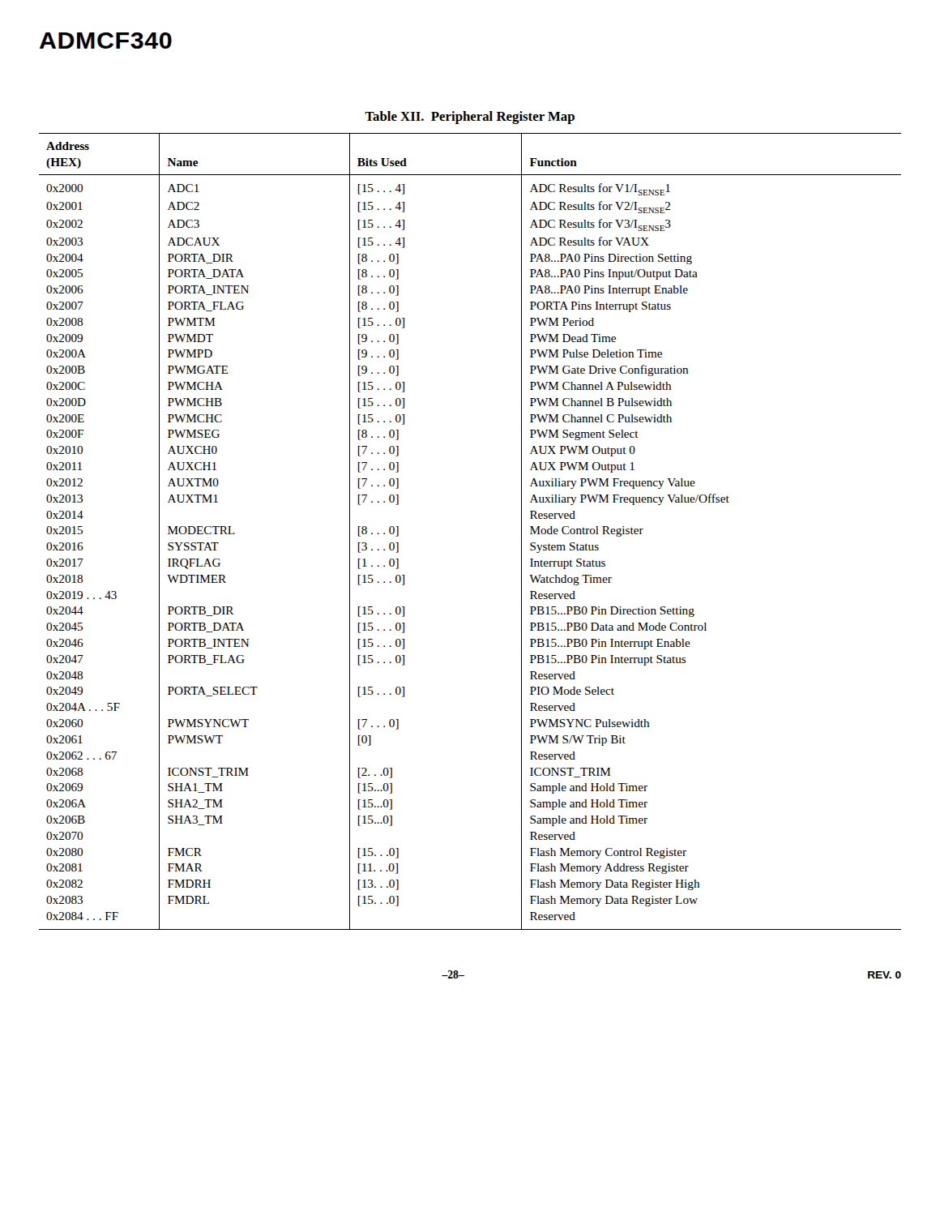ADMCF340
Table XII. Peripheral Register Map
| Address | | | |
| --- | --- | --- | --- |
| (HEX) | Name | Bits Used | Function |
| 0x2000 | ADC1 | [15 . . . 4] | ADC Results for V1/I SENSE 1 |
| 0x2001 | ADC2 | [15 . . . 4] | ADC Results for V2/I SENSE 2 |
| 0x2002 | ADC3 | [15 . . . 4] | ADC Results for V3/I SENSE 3 |
| 0x2003 | ADCAUX | [15 . . . 4] | ADC Results for VAUX |
| 0x2004 | PORTA_DIR | [8 . . . 0] | PA8...PA0 Pins Direction Setting |
| 0x2005 | PORTA_DATA | [8 . . . 0] | PA8...PA0 Pins Input/Output Data |
| 0x2006 | PORTA_INTEN | [8 . . . 0] | PA8...PA0 Pins Interrupt Enable |
| 0x2007 | PORTA_FLAG | [8 . . . 0] | PORTA Pins Interrupt Status |
| 0x2008 | PWMTM | [15 . . . 0] | PWM Period |
| 0x2009 | PWMDT | [9 . . . 0] | PWM Dead Time |
| 0x200A | PWMPD | [9 . . . 0] | PWM Pulse Deletion Time |
| 0x200B | PWMGATE | [9 . . . 0] | PWM Gate Drive Configuration |
| 0x200C | PWMCHA | [15 . . . 0] | PWM Channel A Pulsewidth |
| 0x200D | PWMCHB | [15 . . . 0] | PWM Channel B Pulsewidth |
| 0x200E | PWMCHC | [15 . . . 0] | PWM Channel C Pulsewidth |
| 0x200F | PWMSEG | [8 . . . 0] | PWM Segment Select |
| 0x2010 | AUXCH0 | [7 . . . 0] | AUX PWM Output 0 |
| 0x2011 | AUXCH1 | [7 . . . 0] | AUX PWM Output 1 |
| 0x2012 | AUXTM0 | [7 . . . 0] | Auxiliary PWM Frequency Value |
| 0x2013 | AUXTM1 | [7 . . . 0] | Auxiliary PWM Frequency Value/Offset |
| 0x2014 | | | Reserved |
| 0x2015 | MODECTRL | [8 . . . 0] | Mode Control Register |
| 0x2016 | SYSSTAT | [3 . . . 0] | System Status |
| 0x2017 | IRQFLAG | [1 . . . 0] | Interrupt Status |
| 0x2018 | WDTIMER | [15 . . . 0] | Watchdog Timer |
| 0x2019 . . . 43 | | | Reserved |
| 0x2044 | PORTB_DIR | [15 . . . 0] | PB15...PB0 Pin Direction Setting |
| 0x2045 | PORTB_DATA | [15 . . . 0] | PB15...PB0 Data and Mode Control |
| 0x2046 | PORTB_INTEN | [15 . . . 0] | PB15...PB0 Pin Interrupt Enable |
| 0x2047 | PORTB_FLAG | [15 . . . 0] | PB15...PB0 Pin Interrupt Status |
| 0x2048 | | | Reserved |
| 0x2049 | PORTA_SELECT | [15 . . . 0] | PIO Mode Select |
| 0x204A . . . 5F | | | Reserved |
| 0x2060 | PWMSYNCWT | [7 . . . 0] | PWMSYNC Pulsewidth |
| 0x2061 | PWMSWT | [0] | PWM S/W Trip Bit |
| 0x2062 . . . 67 | | | Reserved |
| 0x2068 | ICONST_TRIM | [2. . .0] | ICONST_TRIM |
| 0x2069 | SHA1_TM | [15...0] | Sample and Hold Timer |
| 0x206A | SHA2_TM | [15...0] | Sample and Hold Timer |
| 0x206B | SHA3_TM | [15...0] | Sample and Hold Timer |
| 0x2070 | | | Reserved |
| 0x2080 | FMCR | [15. . .0] | Flash Memory Control Register |
| 0x2081 | FMAR | [11. . .0] | Flash Memory Address Register |
| 0x2082 | FMDRH | [13. . .0] | Flash Memory Data Register High |
| 0x2083 | FMDRL | [15. . .0] | Flash Memory Data Register Low |
| 0x2084 . . . FF | | | Reserved |
–28– REV. 0